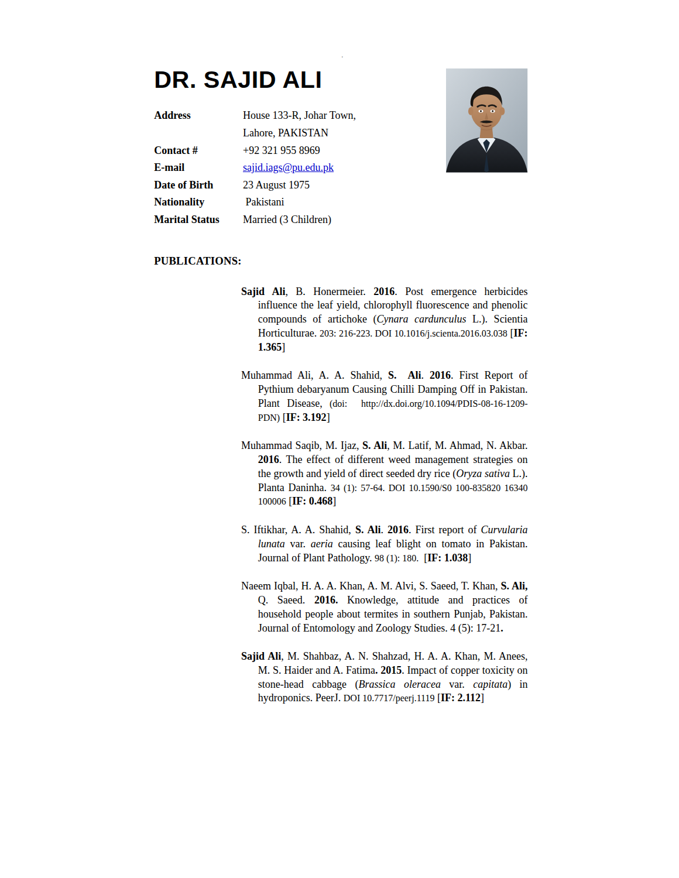.
DR. SAJID ALI
| Address | House 133-R, Johar Town, |
| | Lahore, PAKISTAN |
| Contact # | +92 321 955 8969 |
| E-mail | sajid.iags@pu.edu.pk |
| Date of Birth | 23 August 1975 |
| Nationality | Pakistani |
| Marital Status | Married (3 Children) |
PUBLICATIONS:
Sajid Ali, B. Honermeier. 2016. Post emergence herbicides influence the leaf yield, chlorophyll fluorescence and phenolic compounds of artichoke (Cynara cardunculus L.). Scientia Horticulturae. 203: 216-223. DOI 10.1016/j.scienta.2016.03.038 [IF: 1.365]
Muhammad Ali, A. A. Shahid, S. Ali. 2016. First Report of Pythium debaryanum Causing Chilli Damping Off in Pakistan. Plant Disease, (doi: http://dx.doi.org/10.1094/PDIS-08-16-1209-PDN) [IF: 3.192]
Muhammad Saqib, M. Ijaz, S. Ali, M. Latif, M. Ahmad, N. Akbar. 2016. The effect of different weed management strategies on the growth and yield of direct seeded dry rice (Oryza sativa L.). Planta Daninha. 34 (1): 57-64. DOI 10.1590/S0 100-835820 16340 100006 [IF: 0.468]
S. Iftikhar, A. A. Shahid, S. Ali. 2016. First report of Curvularia lunata var. aeria causing leaf blight on tomato in Pakistan. Journal of Plant Pathology. 98 (1): 180. [IF: 1.038]
Naeem Iqbal, H. A. A. Khan, A. M. Alvi, S. Saeed, T. Khan, S. Ali, Q. Saeed. 2016. Knowledge, attitude and practices of household people about termites in southern Punjab, Pakistan. Journal of Entomology and Zoology Studies. 4 (5): 17-21.
Sajid Ali, M. Shahbaz, A. N. Shahzad, H. A. A. Khan, M. Anees, M. S. Haider and A. Fatima. 2015. Impact of copper toxicity on stone-head cabbage (Brassica oleracea var. capitata) in hydroponics. PeerJ. DOI 10.7717/peerj.1119 [IF: 2.112]